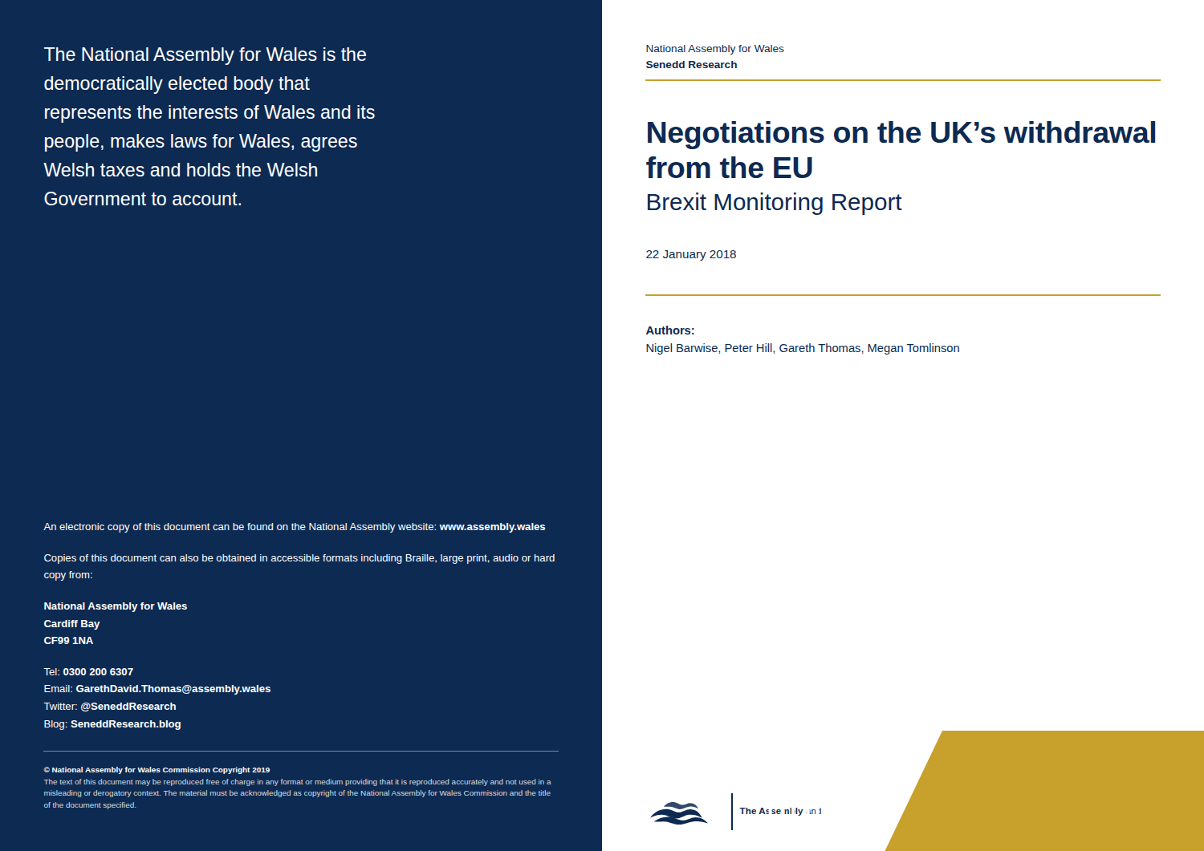The National Assembly for Wales is the democratically elected body that represents the interests of Wales and its people, makes laws for Wales, agrees Welsh taxes and holds the Welsh Government to account.
An electronic copy of this document can be found on the National Assembly website: www.assembly.wales
Copies of this document can also be obtained in accessible formats including Braille, large print, audio or hard copy from:
National Assembly for Wales
Cardiff Bay
CF99 1NA
Tel: 0300 200 6307
Email: GarethDavid.Thomas@assembly.wales
Twitter: @SeneddResearch
Blog: SeneddResearch.blog
© National Assembly for Wales Commission Copyright 2019
The text of this document may be reproduced free of charge in any format or medium providing that it is reproduced accurately and not used in a misleading or derogatory context. The material must be acknowledged as copyright of the National Assembly for Wales Commission and the title of the document specified.
National Assembly for Wales Senedd Research
Negotiations on the UK’s withdrawal from the EU
Brexit Monitoring Report
22 January 2018
Authors: Nigel Barwise, Peter Hill, Gareth Thomas, Megan Tomlinson
The Assembly and
BREXIT